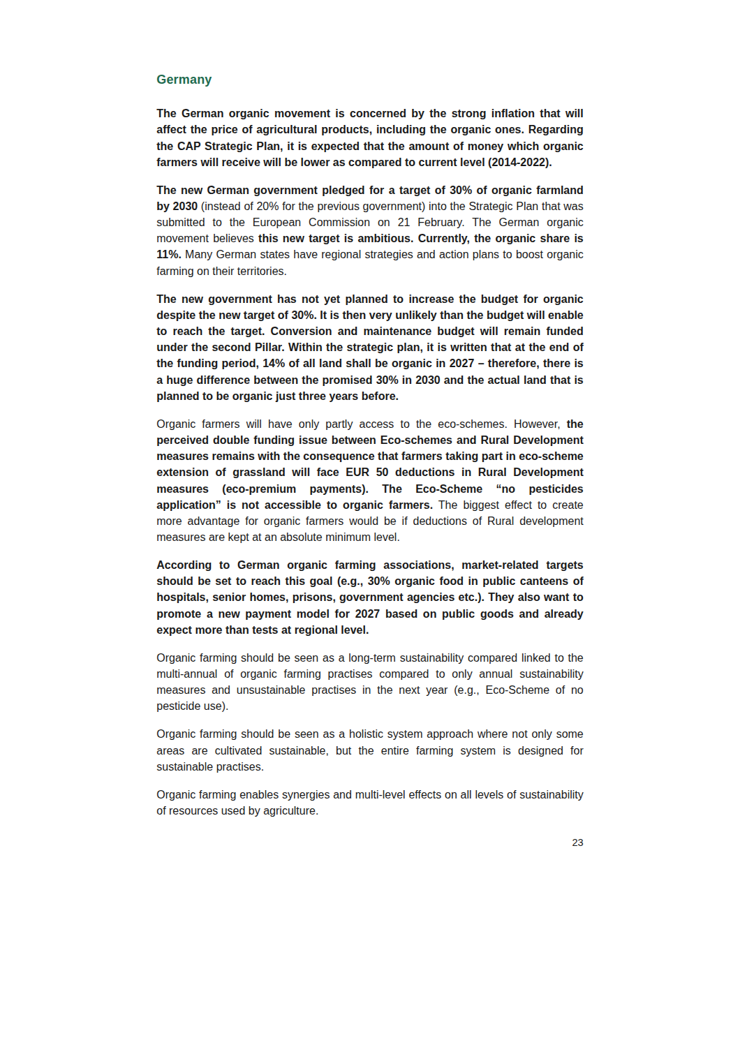Germany
The German organic movement is concerned by the strong inflation that will affect the price of agricultural products, including the organic ones. Regarding the CAP Strategic Plan, it is expected that the amount of money which organic farmers will receive will be lower as compared to current level (2014-2022).
The new German government pledged for a target of 30% of organic farmland by 2030 (instead of 20% for the previous government) into the Strategic Plan that was submitted to the European Commission on 21 February. The German organic movement believes this new target is ambitious. Currently, the organic share is 11%. Many German states have regional strategies and action plans to boost organic farming on their territories.
The new government has not yet planned to increase the budget for organic despite the new target of 30%. It is then very unlikely than the budget will enable to reach the target. Conversion and maintenance budget will remain funded under the second Pillar. Within the strategic plan, it is written that at the end of the funding period, 14% of all land shall be organic in 2027 – therefore, there is a huge difference between the promised 30% in 2030 and the actual land that is planned to be organic just three years before.
Organic farmers will have only partly access to the eco-schemes. However, the perceived double funding issue between Eco-schemes and Rural Development measures remains with the consequence that farmers taking part in eco-scheme extension of grassland will face EUR 50 deductions in Rural Development measures (eco-premium payments). The Eco-Scheme “no pesticides application” is not accessible to organic farmers. The biggest effect to create more advantage for organic farmers would be if deductions of Rural development measures are kept at an absolute minimum level.
According to German organic farming associations, market-related targets should be set to reach this goal (e.g., 30% organic food in public canteens of hospitals, senior homes, prisons, government agencies etc.). They also want to promote a new payment model for 2027 based on public goods and already expect more than tests at regional level.
Organic farming should be seen as a long-term sustainability compared linked to the multi-annual of organic farming practises compared to only annual sustainability measures and unsustainable practises in the next year (e.g., Eco-Scheme of no pesticide use).
Organic farming should be seen as a holistic system approach where not only some areas are cultivated sustainable, but the entire farming system is designed for sustainable practises.
Organic farming enables synergies and multi-level effects on all levels of sustainability of resources used by agriculture.
23